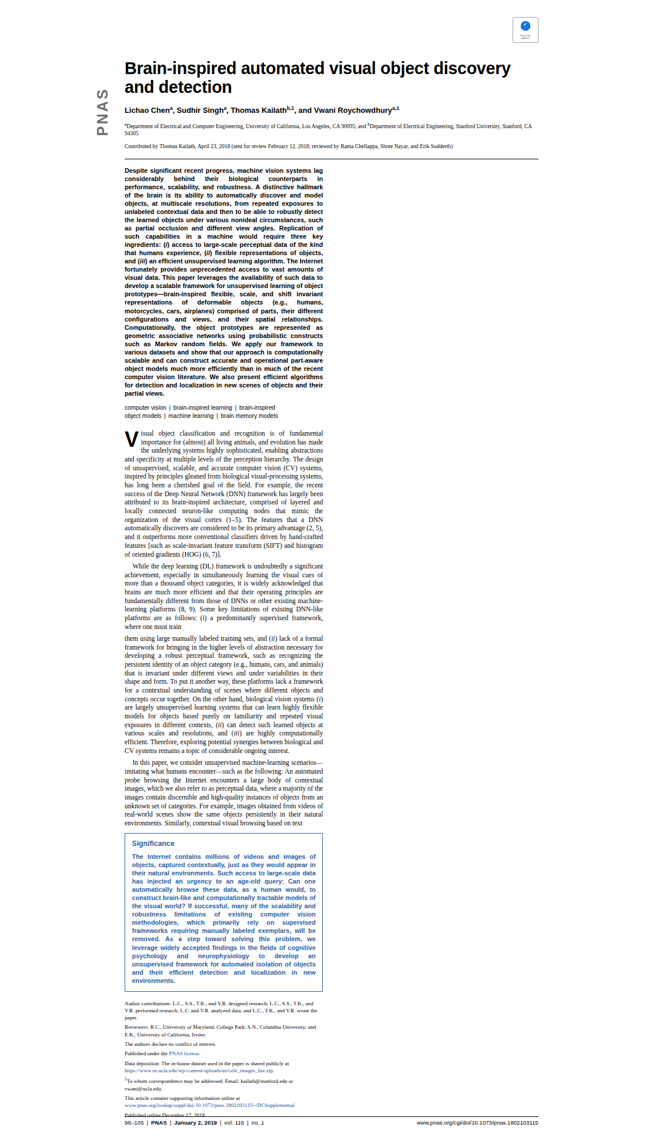✓
Check for
updates
PNAS
Brain-inspired automated visual object discovery
and detection
Lichao Chena, Sudhir Singha, Thomas Kailathb,1, and Vwani Roychowdhurya,1
aDepartment of Electrical and Computer Engineering, University of California, Los Angeles, CA 90095; and bDepartment of Electrical Engineering, Stanford University, Stanford, CA 94305
Contributed by Thomas Kailath, April 23, 2018 (sent for review February 12, 2018; reviewed by Rama Chellappa, Shree Nayar, and Erik Sudderth)
Despite significant recent progress, machine vision systems lag considerably behind their biological counterparts in performance, scalability, and robustness. A distinctive hallmark of the brain is its ability to automatically discover and model objects, at multiscale resolutions, from repeated exposures to unlabeled contextual data and then to be able to robustly detect the learned objects under various nonideal circumstances, such as partial occlusion and different view angles. Replication of such capabilities in a machine would require three key ingredients: (i) access to large-scale perceptual data of the kind that humans experience, (ii) flexible representations of objects, and (iii) an efficient unsupervised learning algorithm. The Internet fortunately provides unprecedented access to vast amounts of visual data. This paper leverages the availability of such data to develop a scalable framework for unsupervised learning of object prototypes—brain-inspired flexible, scale, and shift invariant representations of deformable objects (e.g., humans, motorcycles, cars, airplanes) comprised of parts, their different configurations and views, and their spatial relationships. Computationally, the object prototypes are represented as geometric associative networks using probabilistic constructs such as Markov random fields. We apply our framework to various datasets and show that our approach is computationally scalable and can construct accurate and operational part-aware object models much more efficiently than in much of the recent computer vision literature. We also present efficient algorithms for detection and localization in new scenes of objects and their partial views.
computer vision | brain-inspired learning | brain-inspired
object models | machine learning | brain memory models
Visual object classification and recognition is of fundamental importance for (almost) all living animals, and evolution has made the underlying systems highly sophisticated, enabling abstractions and specificity at multiple levels of the perception hierarchy. The design of unsupervised, scalable, and accurate computer vision (CV) systems, inspired by principles gleaned from biological visual-processing systems, has long been a cherished goal of the field. For example, the recent success of the Deep Neural Network (DNN) framework has largely been attributed to its brain-inspired architecture, comprised of layered and locally connected neuron-like computing nodes that mimic the organization of the visual cortex (1–5). The features that a DNN automatically discovers are considered to be its primary advantage (2, 5), and it outperforms more conventional classifiers driven by hand-crafted features [such as scale-invariant feature transform (SIFT) and histogram of oriented gradients (HOG) (6, 7)].
While the deep learning (DL) framework is undoubtedly a significant achievement, especially in simultaneously learning the visual cues of more than a thousand object categories, it is widely acknowledged that brains are much more efficient and that their operating principles are fundamentally different from those of DNNs or other existing machine-learning platforms (8, 9). Some key limitations of existing DNN-like platforms are as follows: (i) a predominantly supervised framework, where one must train
them using large manually labeled training sets, and (ii) lack of a formal framework for bringing in the higher levels of abstraction necessary for developing a robust perceptual framework, such as recognizing the persistent identity of an object category (e.g., humans, cars, and animals) that is invariant under different views and under variabilities in their shape and form. To put it another way, these platforms lack a framework for a contextual understanding of scenes where different objects and concepts occur together. On the other hand, biological vision systems (i) are largely unsupervised learning systems that can learn highly flexible models for objects based purely on familiarity and repeated visual exposures in different contexts, (ii) can detect such learned objects at various scales and resolutions, and (iii) are highly computationally efficient. Therefore, exploring potential synergies between biological and CV systems remains a topic of considerable ongoing interest.
In this paper, we consider unsupervised machine-learning scenarios—imitating what humans encounter—such as the following: An automated probe browsing the Internet encounters a large body of contextual images, which we also refer to as perceptual data, where a majority of the images contain discernible and high-quality instances of objects from an unknown set of categories. For example, images obtained from videos of real-world scenes show the same objects persistently in their natural environments. Similarly, contextual visual browsing based on text
Significance
The Internet contains millions of videos and images of objects, captured contextually, just as they would appear in their natural environments. Such access to large-scale data has injected an urgency to an age-old query: Can one automatically browse these data, as a human would, to construct brain-like and computationally tractable models of the visual world? If successful, many of the scalability and robustness limitations of existing computer vision methodologies, which primarily rely on supervised frameworks requiring manually labeled exemplars, will be removed. As a step toward solving this problem, we leverage widely accepted findings in the fields of cognitive psychology and neurophysiology to develop an unsupervised framework for automated isolation of objects and their efficient detection and localization in new environments.
Author contributions: L.C., S.S., T.K., and V.R. designed research; L.C., S.S., T.K., and V.R. performed research; L.C. and V.R. analyzed data; and L.C., T.K., and V.R. wrote the paper.
Reviewers: R.C., University of Maryland, College Park; S.N., Columbia University; and E.K., University of California, Irvine.
The authors declare no conflict of interest.
Published under the PNAS license.
Data deposition: The in-house dataset used in the paper is shared publicly at https://www.ee.ucla.edu/wp-content/uploads/ee/cele_images_lite.zip.
1To whom correspondence may be addressed. Email: kailath@stanford.edu or vwani@ucla.edu.
This article contains supporting information online at www.pnas.org/lookup/suppl/doi:10.1073/pnas.1802103115/-/DCSupplemental.
Published online December 17, 2018.
96–105 | PNAS | January 2, 2019 | vol. 116 | no. 1
www.pnas.org/cgi/doi/10.1073/pnas.1802103115